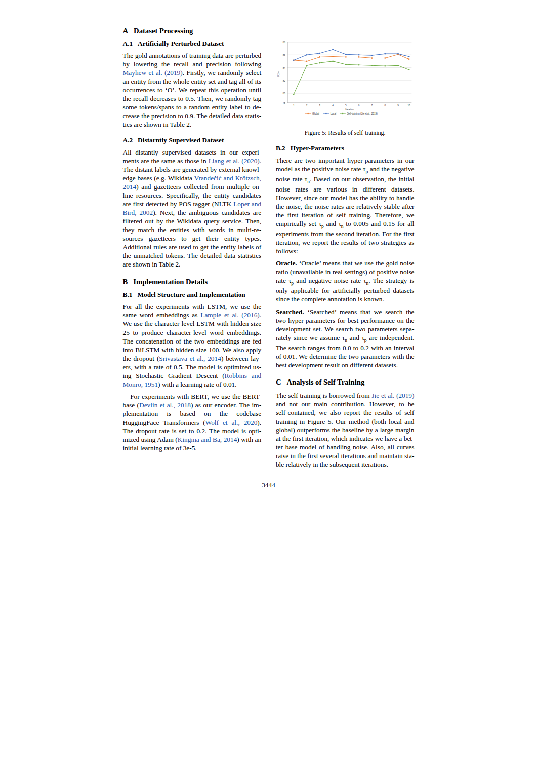A Dataset Processing
A.1 Artificially Perturbed Dataset
The gold annotations of training data are perturbed by lowering the recall and precision following Mayhew et al. (2019). Firstly, we randomly select an entity from the whole entity set and tag all of its occurrences to ‘O’. We repeat this operation until the recall decreases to 0.5. Then, we randomly tag some tokens/spans to a random entity label to decrease the precision to 0.9. The detailed data statistics are shown in Table 2.
A.2 Distarntly Supervised Dataset
All distantly supervised datasets in our experiments are the same as those in Liang et al. (2020). The distant labels are generated by external knowledge bases (e.g. Wikidata Vrandečić and Krötzsch, 2014) and gazetteers collected from multiple online resources. Specifically, the entity candidates are first detected by POS tagger (NLTK Loper and Bird, 2002). Next, the ambiguous candidates are filtered out by the Wikidata query service. Then, they match the entities with words in multi-resources gazetteers to get their entity types. Additional rules are used to get the entity labels of the unmatched tokens. The detailed data statistics are shown in Table 2.
B Implementation Details
B.1 Model Structure and Implementation
For all the experiments with LSTM, we use the same word embeddings as Lample et al. (2016). We use the character-level LSTM with hidden size 25 to produce character-level word embeddings. The concatenation of the two embeddings are fed into BiLSTM with hidden size 100. We also apply the dropout (Srivastava et al., 2014) between layers, with a rate of 0.5. The model is optimized using Stochastic Gradient Descent (Robbins and Monro, 1951) with a learning rate of 0.01.
For experiments with BERT, we use the BERT-base (Devlin et al., 2018) as our encoder. The implementation is based on the codebase HuggingFace Transformers (Wolf et al., 2020). The dropout rate is set to 0.2. The model is optimized using Adam (Kingma and Ba, 2014) with an initial learning rate of 3e-5.
88 86 84 82 80 78 F1% 1 2 3 4 5 6 7 8 9 10 Iteration Global Local Self-training (Jie et al., 2019)
Figure 5: Results of self-training.
B.2 Hyper-Parameters
There are two important hyper-parameters in our model as the positive noise rate τp and the negative noise rate τn. Based on our observation, the initial noise rates are various in different datasets. However, since our model has the ability to handle the noise, the noise rates are relatively stable after the first iteration of self training. Therefore, we empirically set τp and τn to 0.005 and 0.15 for all experiments from the second iteration. For the first iteration, we report the results of two strategies as follows:
Oracle. ‘Oracle’ means that we use the gold noise ratio (unavailable in real settings) of positive noise rate τp and negative noise rate τn. The strategy is only applicable for artificially perturbed datasets since the complete annotation is known.
Searched. ‘Searched’ means that we search the two hyper-parameters for best performance on the development set. We search two parameters separately since we assume τn and τp are independent. The search ranges from 0.0 to 0.2 with an interval of 0.01. We determine the two parameters with the best development result on different datasets.
C Analysis of Self Training
The self training is borrowed from Jie et al. (2019) and not our main contribution. However, to be self-contained, we also report the results of self training in Figure 5. Our method (both local and global) outperforms the baseline by a large margin at the first iteration, which indicates we have a better base model of handling noise. Also, all curves raise in the first several iterations and maintain stable relatively in the subsequent iterations.
3444